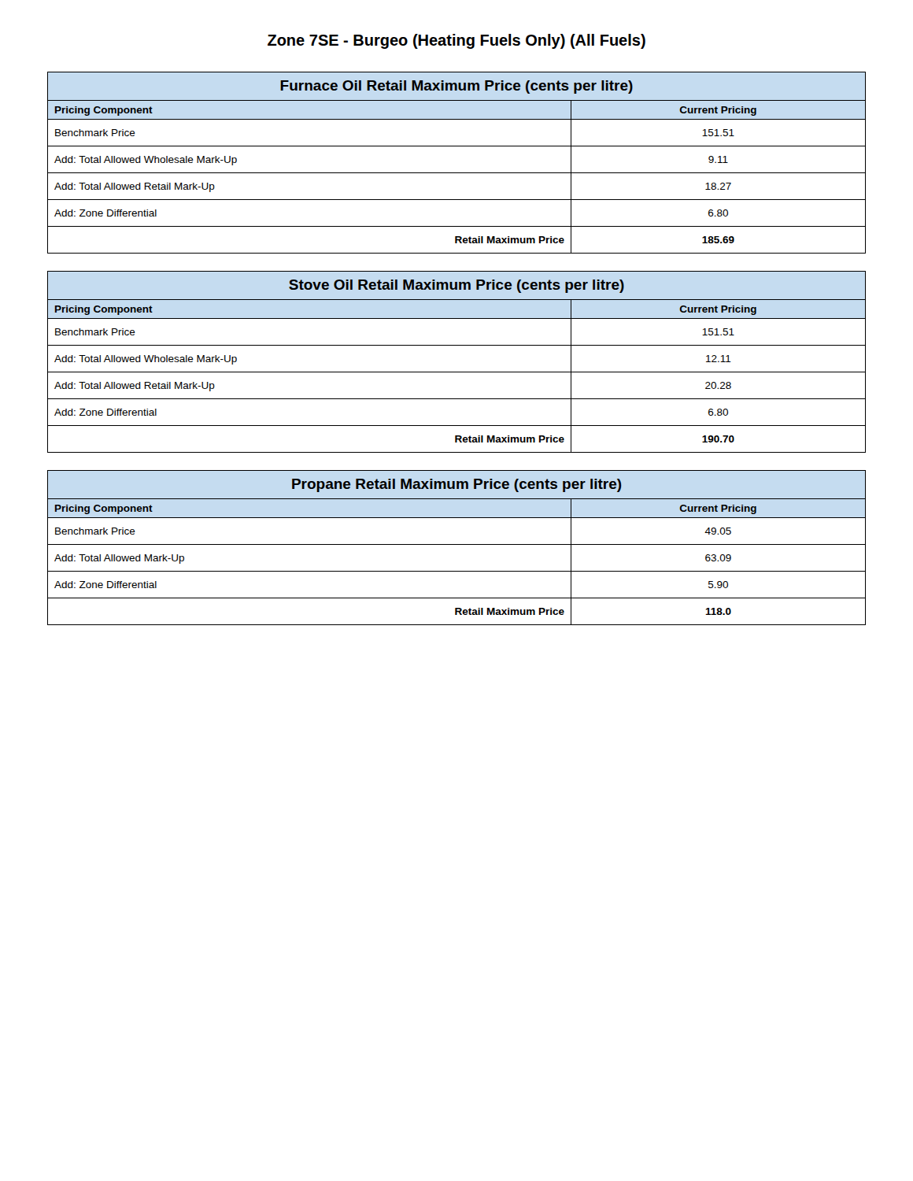Zone 7SE - Burgeo (Heating Fuels Only) (All Fuels)
Furnace Oil Retail Maximum Price (cents per litre)
| Pricing Component | Current Pricing |
| --- | --- |
| Benchmark Price | 151.51 |
| Add: Total Allowed Wholesale Mark-Up | 9.11 |
| Add: Total Allowed Retail Mark-Up | 18.27 |
| Add: Zone Differential | 6.80 |
| Retail Maximum Price | 185.69 |
Stove Oil Retail Maximum Price (cents per litre)
| Pricing Component | Current Pricing |
| --- | --- |
| Benchmark Price | 151.51 |
| Add: Total Allowed Wholesale Mark-Up | 12.11 |
| Add: Total Allowed Retail Mark-Up | 20.28 |
| Add: Zone Differential | 6.80 |
| Retail Maximum Price | 190.70 |
Propane Retail Maximum Price (cents per litre)
| Pricing Component | Current Pricing |
| --- | --- |
| Benchmark Price | 49.05 |
| Add: Total Allowed Mark-Up | 63.09 |
| Add: Zone Differential | 5.90 |
| Retail Maximum Price | 118.0 |